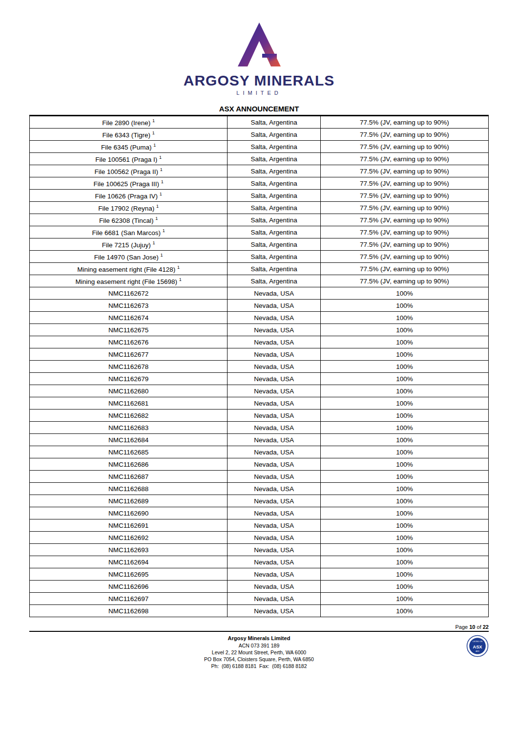ARGOSY MINERALS
LIMITED
ASX ANNOUNCEMENT
| File 2890 (Irene) 1 | Salta, Argentina | 77.5% (JV, earning up to 90%) |
| File 6343 (Tigre) 1 | Salta, Argentina | 77.5% (JV, earning up to 90%) |
| File 6345 (Puma) 1 | Salta, Argentina | 77.5% (JV, earning up to 90%) |
| File 100561 (Praga I) 1 | Salta, Argentina | 77.5% (JV, earning up to 90%) |
| File 100562 (Praga II) 1 | Salta, Argentina | 77.5% (JV, earning up to 90%) |
| File 100625 (Praga III) 1 | Salta, Argentina | 77.5% (JV, earning up to 90%) |
| File 10626 (Praga IV) 1 | Salta, Argentina | 77.5% (JV, earning up to 90%) |
| File 17902 (Reyna) 1 | Salta, Argentina | 77.5% (JV, earning up to 90%) |
| File 62308 (Tincal) 1 | Salta, Argentina | 77.5% (JV, earning up to 90%) |
| File 6681 (San Marcos) 1 | Salta, Argentina | 77.5% (JV, earning up to 90%) |
| File 7215 (Jujuy) 1 | Salta, Argentina | 77.5% (JV, earning up to 90%) |
| File 14970 (San Jose) 1 | Salta, Argentina | 77.5% (JV, earning up to 90%) |
| Mining easement right (File 4128) 1 | Salta, Argentina | 77.5% (JV, earning up to 90%) |
| Mining easement right (File 15698) 1 | Salta, Argentina | 77.5% (JV, earning up to 90%) |
| NMC1162672 | Nevada, USA | 100% |
| NMC1162673 | Nevada, USA | 100% |
| NMC1162674 | Nevada, USA | 100% |
| NMC1162675 | Nevada, USA | 100% |
| NMC1162676 | Nevada, USA | 100% |
| NMC1162677 | Nevada, USA | 100% |
| NMC1162678 | Nevada, USA | 100% |
| NMC1162679 | Nevada, USA | 100% |
| NMC1162680 | Nevada, USA | 100% |
| NMC1162681 | Nevada, USA | 100% |
| NMC1162682 | Nevada, USA | 100% |
| NMC1162683 | Nevada, USA | 100% |
| NMC1162684 | Nevada, USA | 100% |
| NMC1162685 | Nevada, USA | 100% |
| NMC1162686 | Nevada, USA | 100% |
| NMC1162687 | Nevada, USA | 100% |
| NMC1162688 | Nevada, USA | 100% |
| NMC1162689 | Nevada, USA | 100% |
| NMC1162690 | Nevada, USA | 100% |
| NMC1162691 | Nevada, USA | 100% |
| NMC1162692 | Nevada, USA | 100% |
| NMC1162693 | Nevada, USA | 100% |
| NMC1162694 | Nevada, USA | 100% |
| NMC1162695 | Nevada, USA | 100% |
| NMC1162696 | Nevada, USA | 100% |
| NMC1162697 | Nevada, USA | 100% |
| NMC1162698 | Nevada, USA | 100% |
Page 10 of 22
LISTED ON ASX ASX
Argosy Minerals Limited
ACN 073 391 189
Level 2, 22 Mount Street, Perth, WA 6000
PO Box 7054, Cloisters Square, Perth, WA 6850
Ph: (08) 6188 8181 Fax: (08) 6188 8182